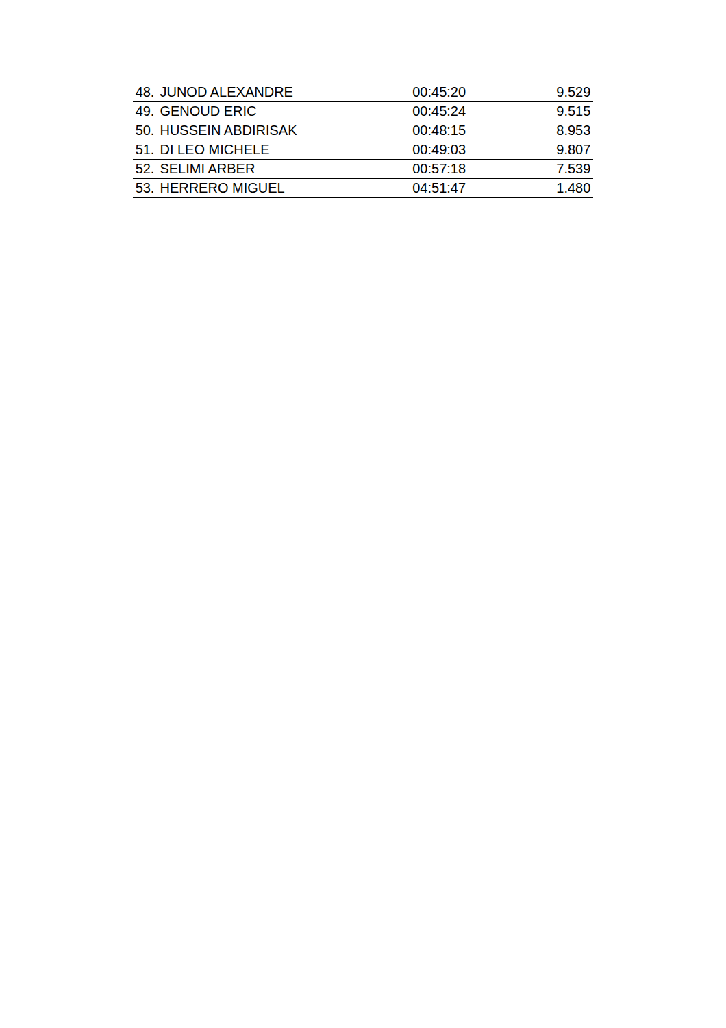| 48. | JUNOD ALEXANDRE | 00:45:20 | 9.529 |
| 49. | GENOUD ERIC | 00:45:24 | 9.515 |
| 50. | HUSSEIN ABDIRISAK | 00:48:15 | 8.953 |
| 51. | DI LEO MICHELE | 00:49:03 | 9.807 |
| 52. | SELIMI ARBER | 00:57:18 | 7.539 |
| 53. | HERRERO MIGUEL | 04:51:47 | 1.480 |